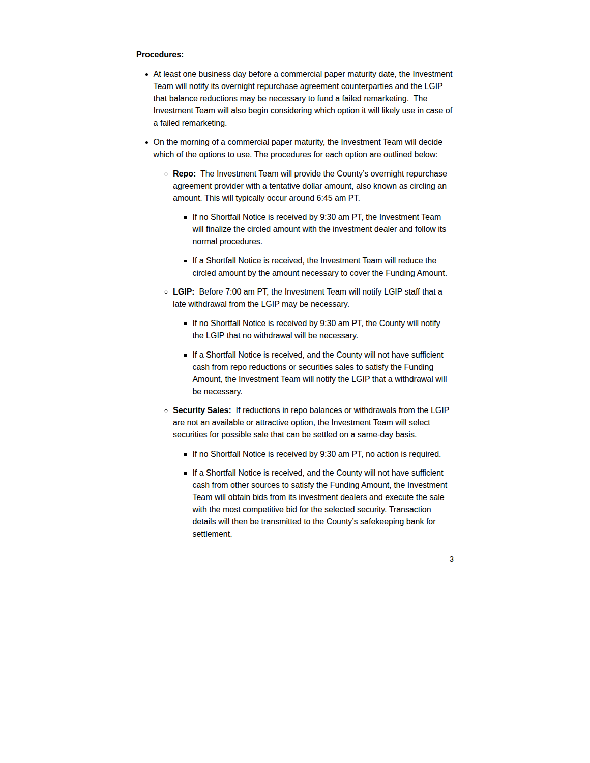Procedures:
At least one business day before a commercial paper maturity date, the Investment Team will notify its overnight repurchase agreement counterparties and the LGIP that balance reductions may be necessary to fund a failed remarketing. The Investment Team will also begin considering which option it will likely use in case of a failed remarketing.
On the morning of a commercial paper maturity, the Investment Team will decide which of the options to use. The procedures for each option are outlined below:
Repo: The Investment Team will provide the County’s overnight repurchase agreement provider with a tentative dollar amount, also known as circling an amount. This will typically occur around 6:45 am PT.
If no Shortfall Notice is received by 9:30 am PT, the Investment Team will finalize the circled amount with the investment dealer and follow its normal procedures.
If a Shortfall Notice is received, the Investment Team will reduce the circled amount by the amount necessary to cover the Funding Amount.
LGIP: Before 7:00 am PT, the Investment Team will notify LGIP staff that a late withdrawal from the LGIP may be necessary.
If no Shortfall Notice is received by 9:30 am PT, the County will notify the LGIP that no withdrawal will be necessary.
If a Shortfall Notice is received, and the County will not have sufficient cash from repo reductions or securities sales to satisfy the Funding Amount, the Investment Team will notify the LGIP that a withdrawal will be necessary.
Security Sales: If reductions in repo balances or withdrawals from the LGIP are not an available or attractive option, the Investment Team will select securities for possible sale that can be settled on a same-day basis.
If no Shortfall Notice is received by 9:30 am PT, no action is required.
If a Shortfall Notice is received, and the County will not have sufficient cash from other sources to satisfy the Funding Amount, the Investment Team will obtain bids from its investment dealers and execute the sale with the most competitive bid for the selected security. Transaction details will then be transmitted to the County’s safekeeping bank for settlement.
3